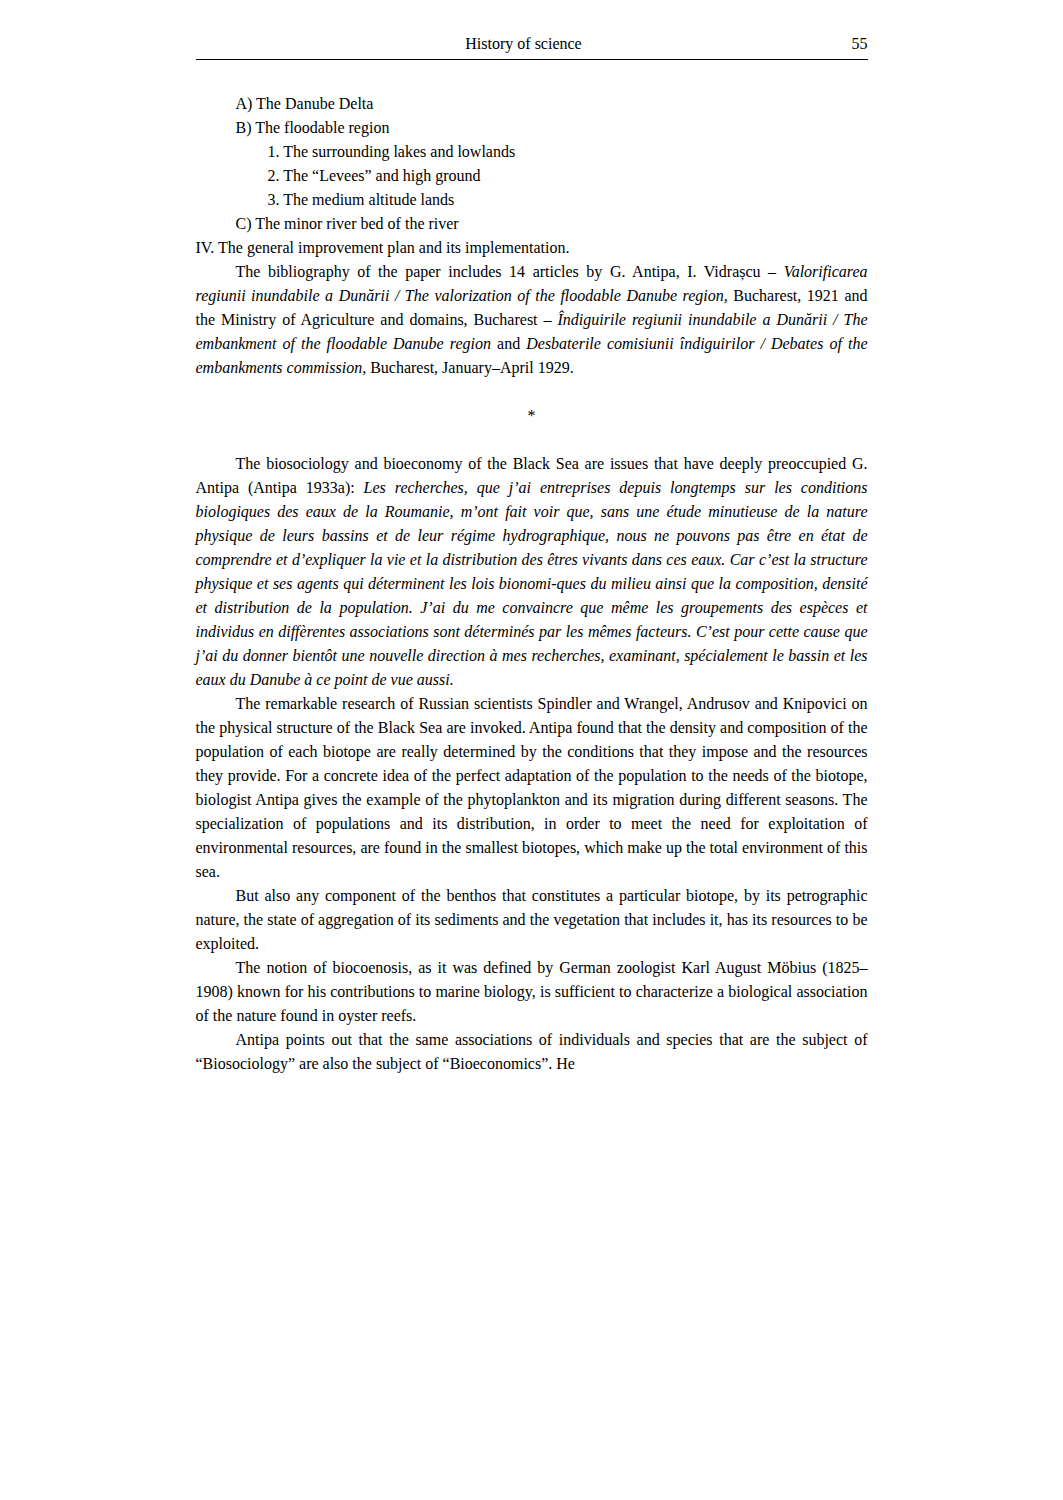History of science 55
A) The Danube Delta
B) The floodable region
1. The surrounding lakes and lowlands
2. The “Levees” and high ground
3. The medium altitude lands
C) The minor river bed of the river
IV. The general improvement plan and its implementation.
The bibliography of the paper includes 14 articles by G. Antipa, I. Vidrașcu – Valorificarea regiunii inundabile a Dunării / The valorization of the floodable Danube region, Bucharest, 1921 and the Ministry of Agriculture and domains, Bucharest – Îndiguirile regiunii inundabile a Dunării / The embankment of the floodable Danube region and Desbaterile comisiunii îndiguirilor / Debates of the embankments commission, Bucharest, January–April 1929.
*
The biosociology and bioeconomy of the Black Sea are issues that have deeply preoccupied G. Antipa (Antipa 1933a): Les recherches, que j’ai entreprises depuis longtemps sur les conditions biologiques des eaux de la Roumanie, m’ont fait voir que, sans une étude minutieuse de la nature physique de leurs bassins et de leur régime hydrographique, nous ne pouvons pas être en état de comprendre et d’expliquer la vie et la distribution des êtres vivants dans ces eaux. Car c’est la structure physique et ses agents qui déterminent les lois bionomi-ques du milieu ainsi que la composition, densité et distribution de la population. J’ai du me convaincre que même les groupements des espèces et individus en diffèrentes associations sont déterminés par les mêmes facteurs. C’est pour cette cause que j’ai du donner bientôt une nouvelle direction à mes recherches, examinant, spécialement le bassin et les eaux du Danube à ce point de vue aussi.
The remarkable research of Russian scientists Spindler and Wrangel, Andrusov and Knipovici on the physical structure of the Black Sea are invoked. Antipa found that the density and composition of the population of each biotope are really determined by the conditions that they impose and the resources they provide. For a concrete idea of the perfect adaptation of the population to the needs of the biotope, biologist Antipa gives the example of the phytoplankton and its migration during different seasons. The specialization of populations and its distribution, in order to meet the need for exploitation of environmental resources, are found in the smallest biotopes, which make up the total environment of this sea.
But also any component of the benthos that constitutes a particular biotope, by its petrographic nature, the state of aggregation of its sediments and the vegetation that includes it, has its resources to be exploited.
The notion of biocoenosis, as it was defined by German zoologist Karl August Möbius (1825–1908) known for his contributions to marine biology, is sufficient to characterize a biological association of the nature found in oyster reefs.
Antipa points out that the same associations of individuals and species that are the subject of “Biosociology” are also the subject of “Bioeconomics”. He